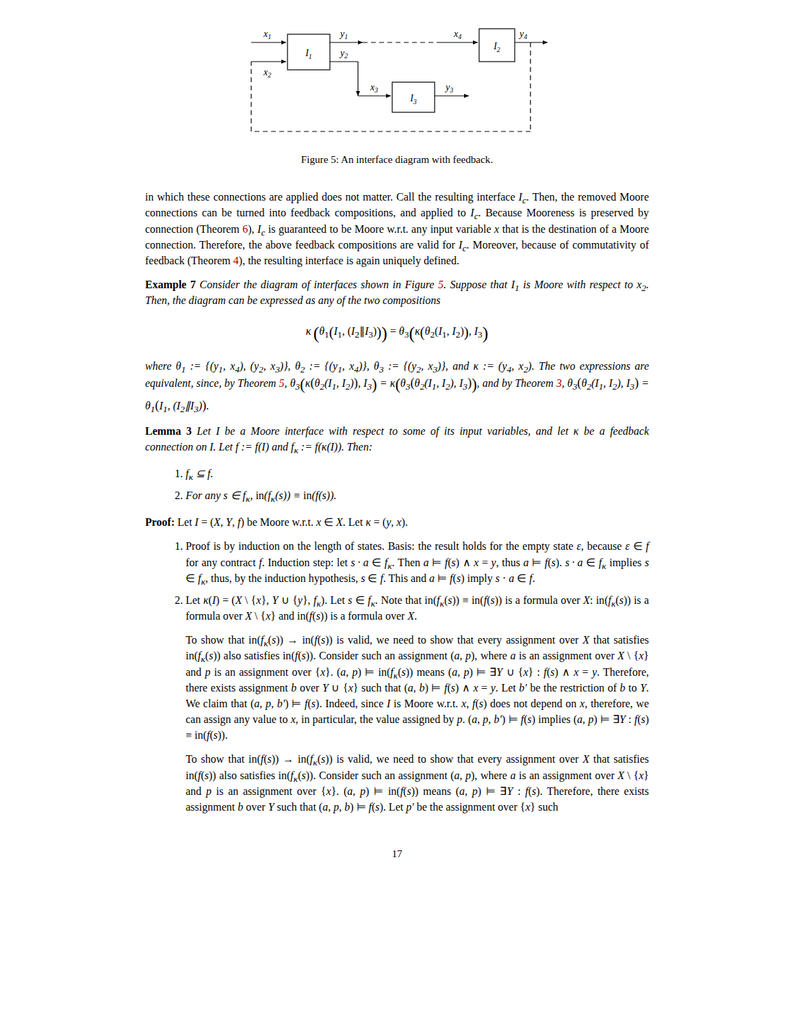I1 I3 I2 x1 x2 y1 x4 y2 x3 y3 y4
Figure 5: An interface diagram with feedback.
in which these connections are applied does not matter. Call the resulting interface Ic. Then, the removed Moore connections can be turned into feedback compositions, and applied to Ic. Because Mooreness is preserved by connection (Theorem 6), Ic is guaranteed to be Moore w.r.t. any input variable x that is the destination of a Moore connection. Therefore, the above feedback compositions are valid for Ic. Moreover, because of commutativity of feedback (Theorem 4), the resulting interface is again uniquely defined.
Example 7 Consider the diagram of interfaces shown in Figure 5. Suppose that I1 is Moore with respect to x2. Then, the diagram can be expressed as any of the two compositions
κ (θ1(I1, (I2∥I3))) = θ3(κ(θ2(I1, I2)), I3)
where θ1 := {(y1, x4), (y2, x3)}, θ2 := {(y1, x4)}, θ3 := {(y2, x3)}, and κ := (y4, x2). The two expressions are equivalent, since, by Theorem 5, θ3(κ(θ2(I1, I2)), I3) = κ(θ3(θ2(I1, I2), I3)), and by Theorem 3, θ3(θ2(I1, I2), I3) = θ1(I1, (I2∥I3)).
Lemma 3 Let I be a Moore interface with respect to some of its input variables, and let κ be a feedback connection on I. Let f := f(I) and fκ := f(κ(I)). Then:
fκ ⊆ f.
For any s ∈ fκ, in(fκ(s)) ≡ in(f(s)).
Proof: Let I = (X, Y, f) be Moore w.r.t. x ∈ X. Let κ = (y, x).
Proof is by induction on the length of states. Basis: the result holds for the empty state ε, because ε ∈ f for any contract f. Induction step: let s · a ∈ fκ. Then a ⊨ f(s) ∧ x = y, thus a ⊨ f(s). s · a ∈ fκ implies s ∈ fκ, thus, by the induction hypothesis, s ∈ f. This and a ⊨ f(s) imply s · a ∈ f.
Let κ(I) = (X \ {x}, Y ∪ {y}, fκ). Let s ∈ fκ. Note that in(fκ(s)) ≡ in(f(s)) is a formula over X: in(fκ(s)) is a formula over X \ {x} and in(f(s)) is a formula over X.
To show that in(fκ(s)) → in(f(s)) is valid, we need to show that every assignment over X that satisfies in(fκ(s)) also satisfies in(f(s)). Consider such an assignment (a, p), where a is an assignment over X \ {x} and p is an assignment over {x}. (a, p) ⊨ in(fκ(s)) means (a, p) ⊨ ∃Y ∪ {x} : f(s) ∧ x = y. Therefore, there exists assignment b over Y ∪ {x} such that (a, b) ⊨ f(s) ∧ x = y. Let b′ be the restriction of b to Y. We claim that (a, p, b′) ⊨ f(s). Indeed, since I is Moore w.r.t. x, f(s) does not depend on x, therefore, we can assign any value to x, in particular, the value assigned by p. (a, p, b′) ⊨ f(s) implies (a, p) ⊨ ∃Y : f(s) ≡ in(f(s)).
To show that in(f(s)) → in(fκ(s)) is valid, we need to show that every assignment over X that satisfies in(f(s)) also satisfies in(fκ(s)). Consider such an assignment (a, p), where a is an assignment over X \ {x} and p is an assignment over {x}. (a, p) ⊨ in(f(s)) means (a, p) ⊨ ∃Y : f(s). Therefore, there exists assignment b over Y such that (a, p, b) ⊨ f(s). Let p′ be the assignment over {x} such
17